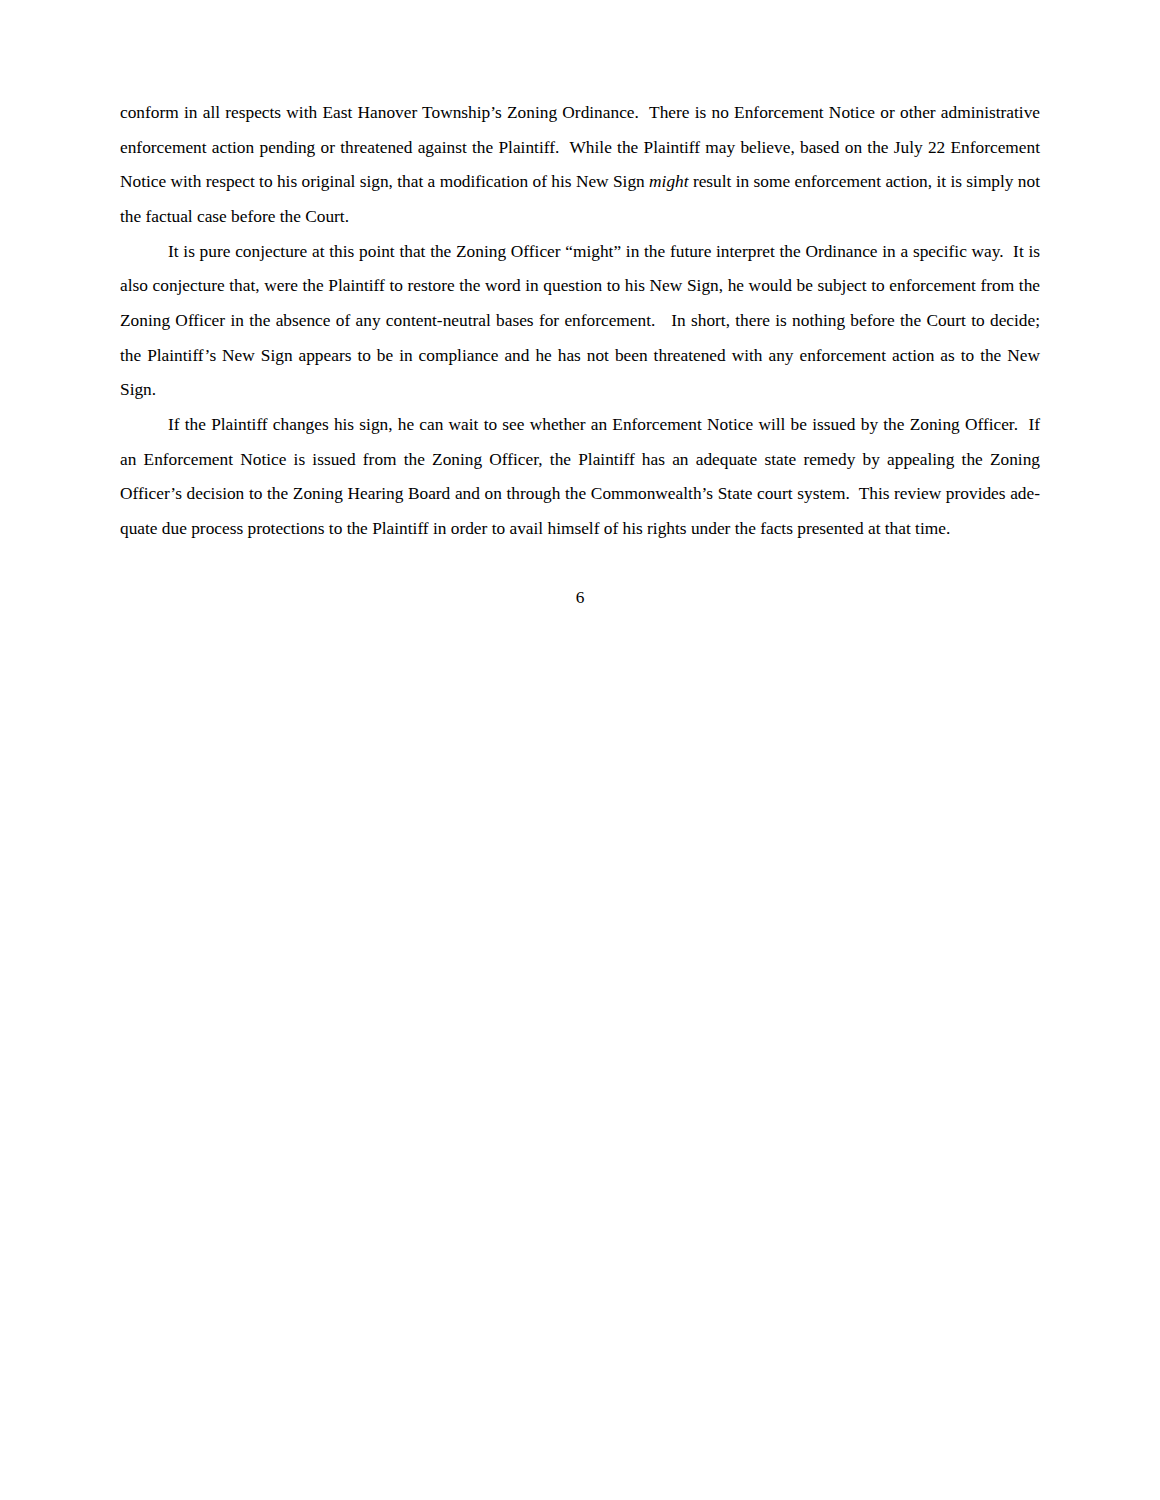conform in all respects with East Hanover Township’s Zoning Ordinance. There is no Enforcement Notice or other administrative enforcement action pending or threatened against the Plaintiff. While the Plaintiff may believe, based on the July 22 Enforcement Notice with respect to his original sign, that a modification of his New Sign might result in some enforcement action, it is simply not the factual case before the Court.
It is pure conjecture at this point that the Zoning Officer “might” in the future interpret the Ordinance in a specific way. It is also conjecture that, were the Plaintiff to restore the word in question to his New Sign, he would be subject to enforcement from the Zoning Officer in the absence of any content-neutral bases for enforcement. In short, there is nothing before the Court to decide; the Plaintiff’s New Sign appears to be in compliance and he has not been threatened with any enforcement action as to the New Sign.
If the Plaintiff changes his sign, he can wait to see whether an Enforcement Notice will be issued by the Zoning Officer. If an Enforcement Notice is issued from the Zoning Officer, the Plaintiff has an adequate state remedy by appealing the Zoning Officer’s decision to the Zoning Hearing Board and on through the Commonwealth’s State court system. This review provides adequate due process protections to the Plaintiff in order to avail himself of his rights under the facts presented at that time.
6